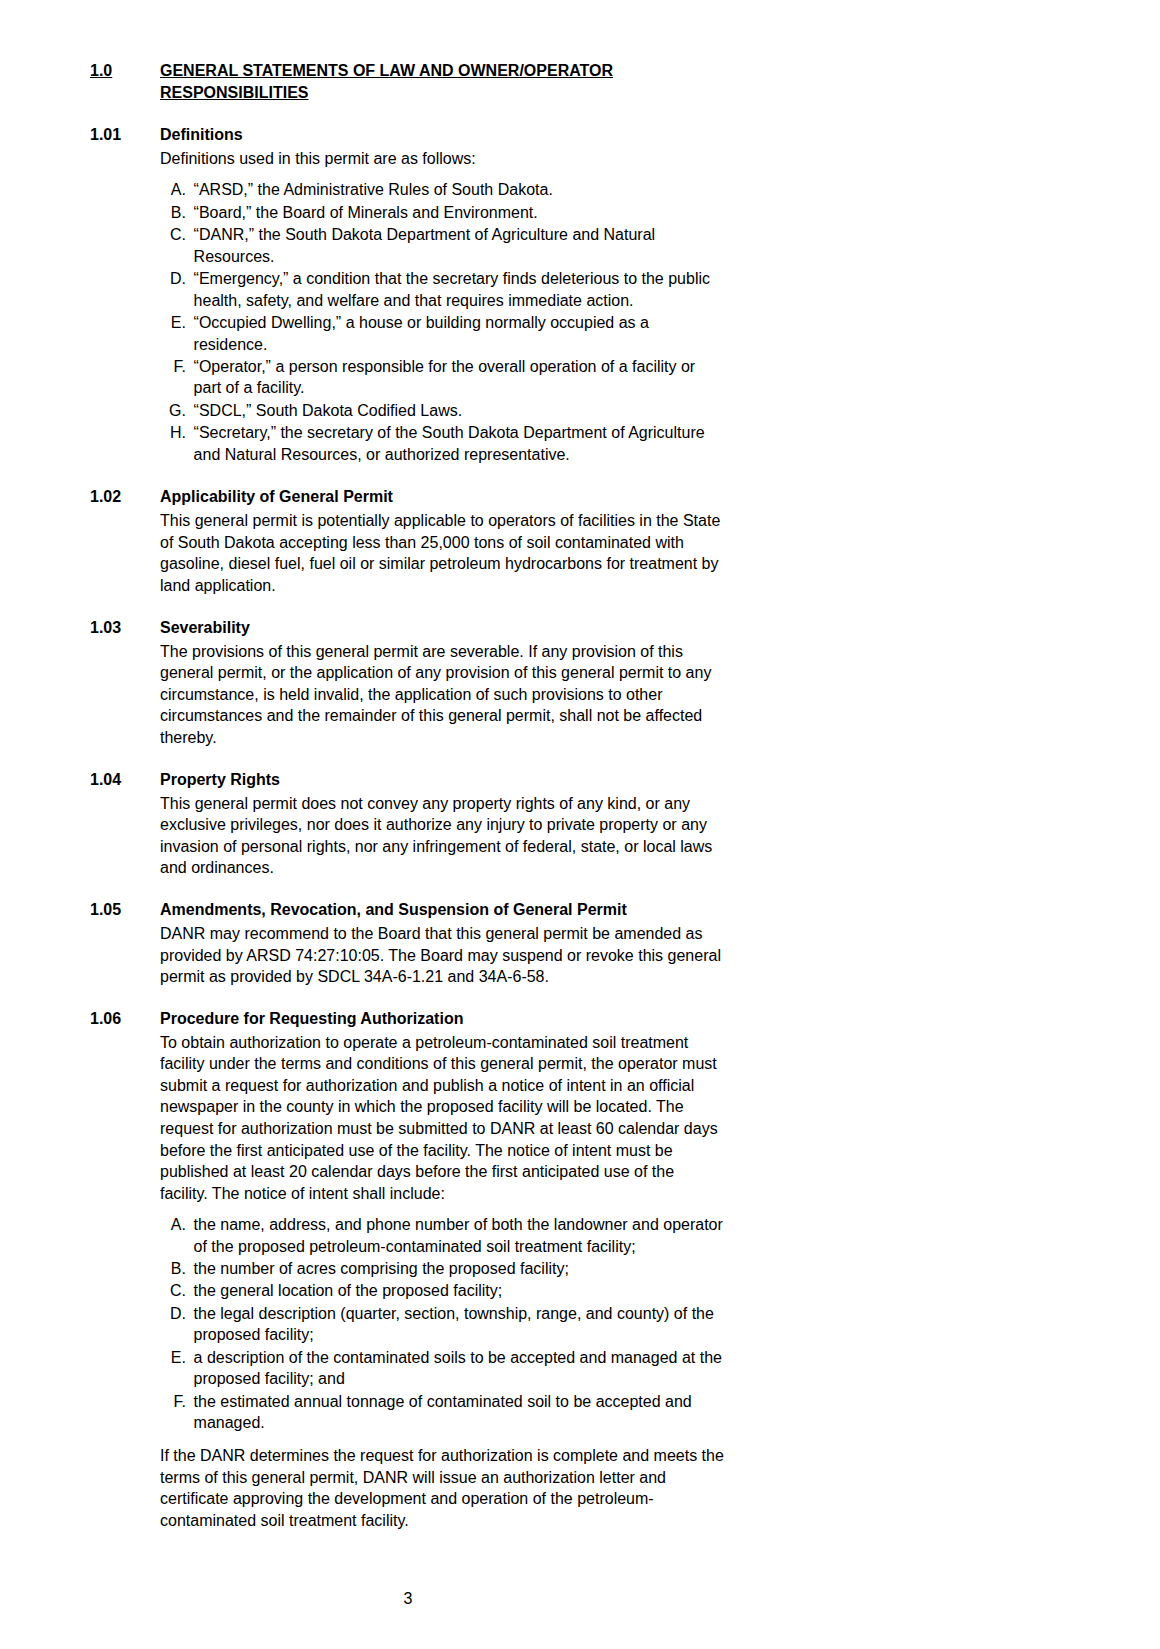1.0
GENERAL STATEMENTS OF LAW AND OWNER/OPERATOR RESPONSIBILITIES
1.01
Definitions
Definitions used in this permit are as follows:
“ARSD,” the Administrative Rules of South Dakota.
“Board,” the Board of Minerals and Environment.
“DANR,” the South Dakota Department of Agriculture and Natural Resources.
“Emergency,” a condition that the secretary finds deleterious to the public health, safety, and welfare and that requires immediate action.
“Occupied Dwelling,” a house or building normally occupied as a residence.
“Operator,” a person responsible for the overall operation of a facility or part of a facility.
“SDCL,” South Dakota Codified Laws.
“Secretary,” the secretary of the South Dakota Department of Agriculture and Natural Resources, or authorized representative.
1.02
Applicability of General Permit
This general permit is potentially applicable to operators of facilities in the State of South Dakota accepting less than 25,000 tons of soil contaminated with gasoline, diesel fuel, fuel oil or similar petroleum hydrocarbons for treatment by land application.
1.03
Severability
The provisions of this general permit are severable. If any provision of this general permit, or the application of any provision of this general permit to any circumstance, is held invalid, the application of such provisions to other circumstances and the remainder of this general permit, shall not be affected thereby.
1.04
Property Rights
This general permit does not convey any property rights of any kind, or any exclusive privileges, nor does it authorize any injury to private property or any invasion of personal rights, nor any infringement of federal, state, or local laws and ordinances.
1.05
Amendments, Revocation, and Suspension of General Permit
DANR may recommend to the Board that this general permit be amended as provided by ARSD 74:27:10:05. The Board may suspend or revoke this general permit as provided by SDCL 34A-6-1.21 and 34A-6-58.
1.06
Procedure for Requesting Authorization
To obtain authorization to operate a petroleum-contaminated soil treatment facility under the terms and conditions of this general permit, the operator must submit a request for authorization and publish a notice of intent in an official newspaper in the county in which the proposed facility will be located. The request for authorization must be submitted to DANR at least 60 calendar days before the first anticipated use of the facility. The notice of intent must be published at least 20 calendar days before the first anticipated use of the facility. The notice of intent shall include:
the name, address, and phone number of both the landowner and operator of the proposed petroleum-contaminated soil treatment facility;
the number of acres comprising the proposed facility;
the general location of the proposed facility;
the legal description (quarter, section, township, range, and county) of the proposed facility;
a description of the contaminated soils to be accepted and managed at the proposed facility; and
the estimated annual tonnage of contaminated soil to be accepted and managed.
If the DANR determines the request for authorization is complete and meets the terms of this general permit, DANR will issue an authorization letter and certificate approving the development and operation of the petroleum-contaminated soil treatment facility.
3